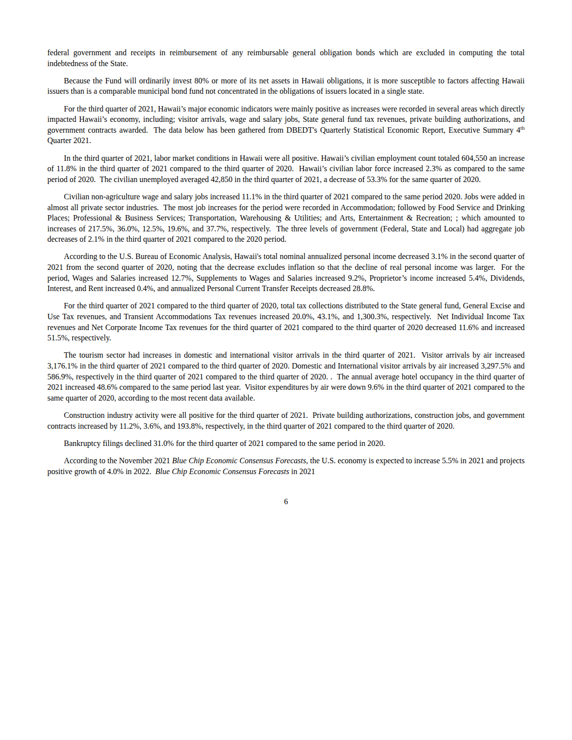federal government and receipts in reimbursement of any reimbursable general obligation bonds which are excluded in computing the total indebtedness of the State.
Because the Fund will ordinarily invest 80% or more of its net assets in Hawaii obligations, it is more susceptible to factors affecting Hawaii issuers than is a comparable municipal bond fund not concentrated in the obligations of issuers located in a single state.
For the third quarter of 2021, Hawaii’s major economic indicators were mainly positive as increases were recorded in several areas which directly impacted Hawaii’s economy, including; visitor arrivals, wage and salary jobs, State general fund tax revenues, private building authorizations, and government contracts awarded. The data below has been gathered from DBEDT's Quarterly Statistical Economic Report, Executive Summary 4th Quarter 2021.
In the third quarter of 2021, labor market conditions in Hawaii were all positive. Hawaii’s civilian employment count totaled 604,550 an increase of 11.8% in the third quarter of 2021 compared to the third quarter of 2020. Hawaii’s civilian labor force increased 2.3% as compared to the same period of 2020. The civilian unemployed averaged 42,850 in the third quarter of 2021, a decrease of 53.3% for the same quarter of 2020.
Civilian non-agriculture wage and salary jobs increased 11.1% in the third quarter of 2021 compared to the same period 2020. Jobs were added in almost all private sector industries. The most job increases for the period were recorded in Accommodation; followed by Food Service and Drinking Places; Professional & Business Services; Transportation, Warehousing & Utilities; and Arts, Entertainment & Recreation; ; which amounted to increases of 217.5%, 36.0%, 12.5%, 19.6%, and 37.7%, respectively. The three levels of government (Federal, State and Local) had aggregate job decreases of 2.1% in the third quarter of 2021 compared to the 2020 period.
According to the U.S. Bureau of Economic Analysis, Hawaii's total nominal annualized personal income decreased 3.1% in the second quarter of 2021 from the second quarter of 2020, noting that the decrease excludes inflation so that the decline of real personal income was larger. For the period, Wages and Salaries increased 12.7%, Supplements to Wages and Salaries increased 9.2%, Proprietor’s income increased 5.4%, Dividends, Interest, and Rent increased 0.4%, and annualized Personal Current Transfer Receipts decreased 28.8%.
For the third quarter of 2021 compared to the third quarter of 2020, total tax collections distributed to the State general fund, General Excise and Use Tax revenues, and Transient Accommodations Tax revenues increased 20.0%, 43.1%, and 1,300.3%, respectively. Net Individual Income Tax revenues and Net Corporate Income Tax revenues for the third quarter of 2021 compared to the third quarter of 2020 decreased 11.6% and increased 51.5%, respectively.
The tourism sector had increases in domestic and international visitor arrivals in the third quarter of 2021. Visitor arrivals by air increased 3,176.1% in the third quarter of 2021 compared to the third quarter of 2020. Domestic and International visitor arrivals by air increased 3,297.5% and 586.9%, respectively in the third quarter of 2021 compared to the third quarter of 2020. . The annual average hotel occupancy in the third quarter of 2021 increased 48.6% compared to the same period last year. Visitor expenditures by air were down 9.6% in the third quarter of 2021 compared to the same quarter of 2020, according to the most recent data available.
Construction industry activity were all positive for the third quarter of 2021. Private building authorizations, construction jobs, and government contracts increased by 11.2%, 3.6%, and 193.8%, respectively, in the third quarter of 2021 compared to the third quarter of 2020.
Bankruptcy filings declined 31.0% for the third quarter of 2021 compared to the same period in 2020.
According to the November 2021 Blue Chip Economic Consensus Forecasts, the U.S. economy is expected to increase 5.5% in 2021 and projects positive growth of 4.0% in 2022. Blue Chip Economic Consensus Forecasts in 2021
6